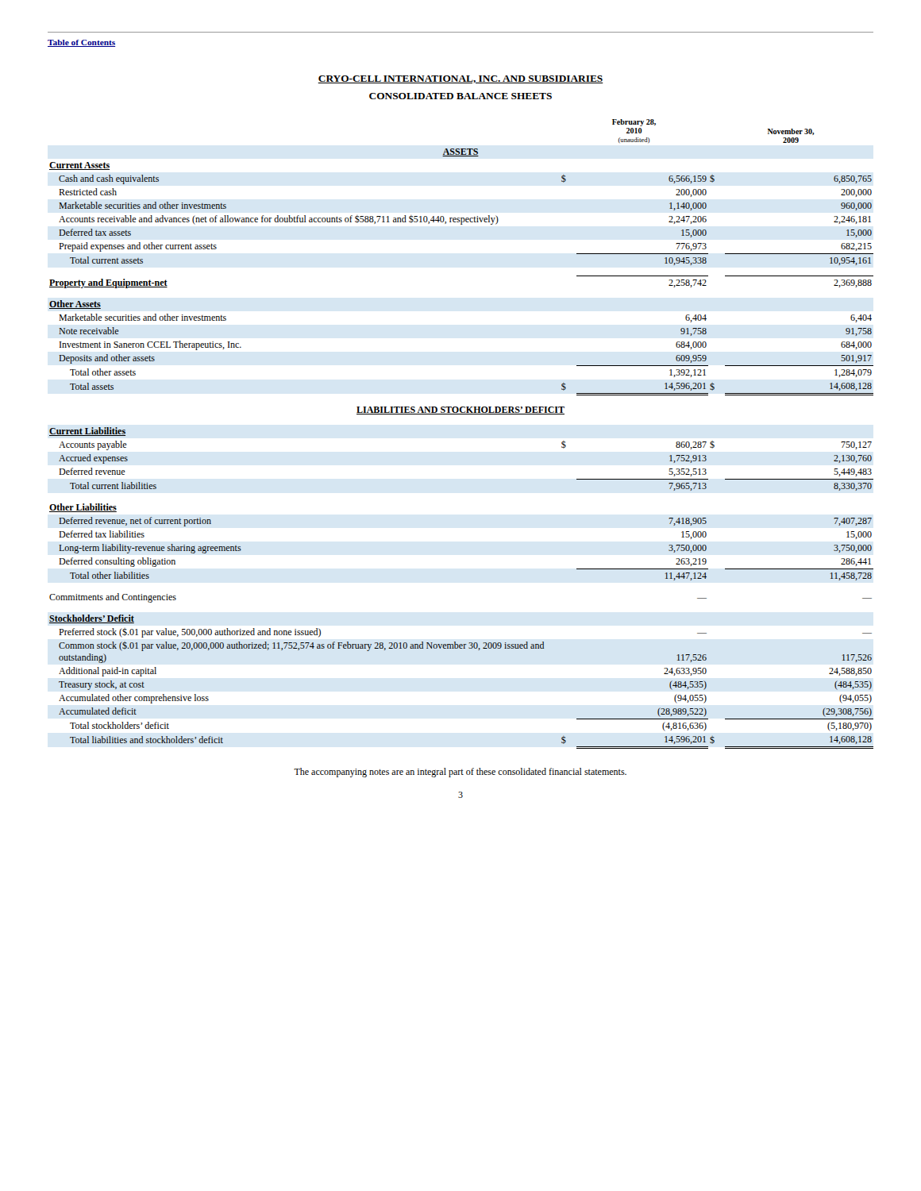Table of Contents
CRYO-CELL INTERNATIONAL, INC. AND SUBSIDIARIES
CONSOLIDATED BALANCE SHEETS
| | February 28, 2010 (unaudited) | November 30, 2009 |
| ASSETS |
| Current Assets | | | | |
| Cash and cash equivalents | $ | 6,566,159 | $ | 6,850,765 |
| Restricted cash | | 200,000 | | 200,000 |
| Marketable securities and other investments | | 1,140,000 | | 960,000 |
| Accounts receivable and advances (net of allowance for doubtful accounts of $588,711 and $510,440, respectively) | | 2,247,206 | | 2,246,181 |
| Deferred tax assets | | 15,000 | | 15,000 |
| Prepaid expenses and other current assets | | 776,973 | | 682,215 |
| Total current assets | | 10,945,338 | | 10,954,161 |
| Property and Equipment-net | | 2,258,742 | | 2,369,888 |
| Other Assets | | | | |
| Marketable securities and other investments | | 6,404 | | 6,404 |
| Note receivable | | 91,758 | | 91,758 |
| Investment in Saneron CCEL Therapeutics, Inc. | | 684,000 | | 684,000 |
| Deposits and other assets | | 609,959 | | 501,917 |
| Total other assets | | 1,392,121 | | 1,284,079 |
| Total assets | $ | 14,596,201 | $ | 14,608,128 |
| LIABILITIES AND STOCKHOLDERS’ DEFICIT |
| Current Liabilities | | | | |
| Accounts payable | $ | 860,287 | $ | 750,127 |
| Accrued expenses | | 1,752,913 | | 2,130,760 |
| Deferred revenue | | 5,352,513 | | 5,449,483 |
| Total current liabilities | | 7,965,713 | | 8,330,370 |
| Other Liabilities | | | | |
| Deferred revenue, net of current portion | | 7,418,905 | | 7,407,287 |
| Deferred tax liabilities | | 15,000 | | 15,000 |
| Long-term liability-revenue sharing agreements | | 3,750,000 | | 3,750,000 |
| Deferred consulting obligation | | 263,219 | | 286,441 |
| Total other liabilities | | 11,447,124 | | 11,458,728 |
| Commitments and Contingencies | | — | | — |
| Stockholders’ Deficit | | | | |
| Preferred stock ($.01 par value, 500,000 authorized and none issued) | | — | | — |
| Common stock ($.01 par value, 20,000,000 authorized; 11,752,574 as of February 28, 2010 and November 30, 2009 issued and outstanding) | | 117,526 | | 117,526 |
| Additional paid-in capital | | 24,633,950 | | 24,588,850 |
| Treasury stock, at cost | | (484,535) | | (484,535) |
| Accumulated other comprehensive loss | | (94,055) | | (94,055) |
| Accumulated deficit | | (28,989,522) | | (29,308,756) |
| Total stockholders’ deficit | | (4,816,636) | | (5,180,970) |
| Total liabilities and stockholders’ deficit | $ | 14,596,201 | $ | 14,608,128 |
The accompanying notes are an integral part of these consolidated financial statements.
3